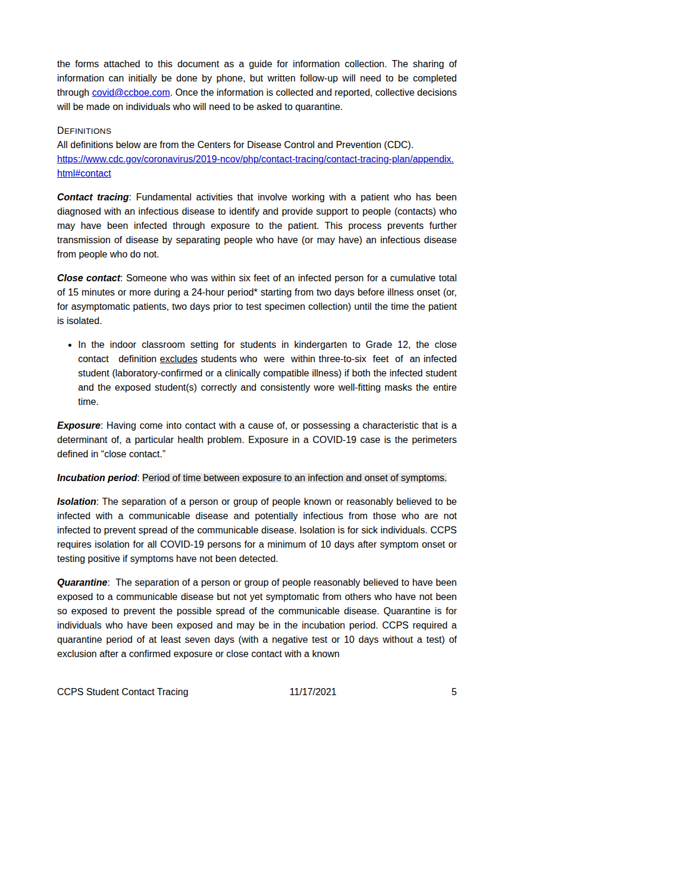the forms attached to this document as a guide for information collection. The sharing of information can initially be done by phone, but written follow-up will need to be completed through covid@ccboe.com. Once the information is collected and reported, collective decisions will be made on individuals who will need to be asked to quarantine.
DEFINITIONS
All definitions below are from the Centers for Disease Control and Prevention (CDC).
https://www.cdc.gov/coronavirus/2019-ncov/php/contact-tracing/contact-tracing-plan/appendix.html#contact
Contact tracing: Fundamental activities that involve working with a patient who has been diagnosed with an infectious disease to identify and provide support to people (contacts) who may have been infected through exposure to the patient. This process prevents further transmission of disease by separating people who have (or may have) an infectious disease from people who do not.
Close contact: Someone who was within six feet of an infected person for a cumulative total of 15 minutes or more during a 24-hour period* starting from two days before illness onset (or, for asymptomatic patients, two days prior to test specimen collection) until the time the patient is isolated.
In the indoor classroom setting for students in kindergarten to Grade 12, the close contact definition excludes students who were within three-to-six feet of an infected student (laboratory-confirmed or a clinically compatible illness) if both the infected student and the exposed student(s) correctly and consistently wore well-fitting masks the entire time.
Exposure: Having come into contact with a cause of, or possessing a characteristic that is a determinant of, a particular health problem. Exposure in a COVID-19 case is the perimeters defined in “close contact.”
Incubation period: Period of time between exposure to an infection and onset of symptoms.
Isolation: The separation of a person or group of people known or reasonably believed to be infected with a communicable disease and potentially infectious from those who are not infected to prevent spread of the communicable disease. Isolation is for sick individuals. CCPS requires isolation for all COVID-19 persons for a minimum of 10 days after symptom onset or testing positive if symptoms have not been detected.
Quarantine: The separation of a person or group of people reasonably believed to have been exposed to a communicable disease but not yet symptomatic from others who have not been so exposed to prevent the possible spread of the communicable disease. Quarantine is for individuals who have been exposed and may be in the incubation period. CCPS required a quarantine period of at least seven days (with a negative test or 10 days without a test) of exclusion after a confirmed exposure or close contact with a known
CCPS Student Contact Tracing 11/17/2021 5